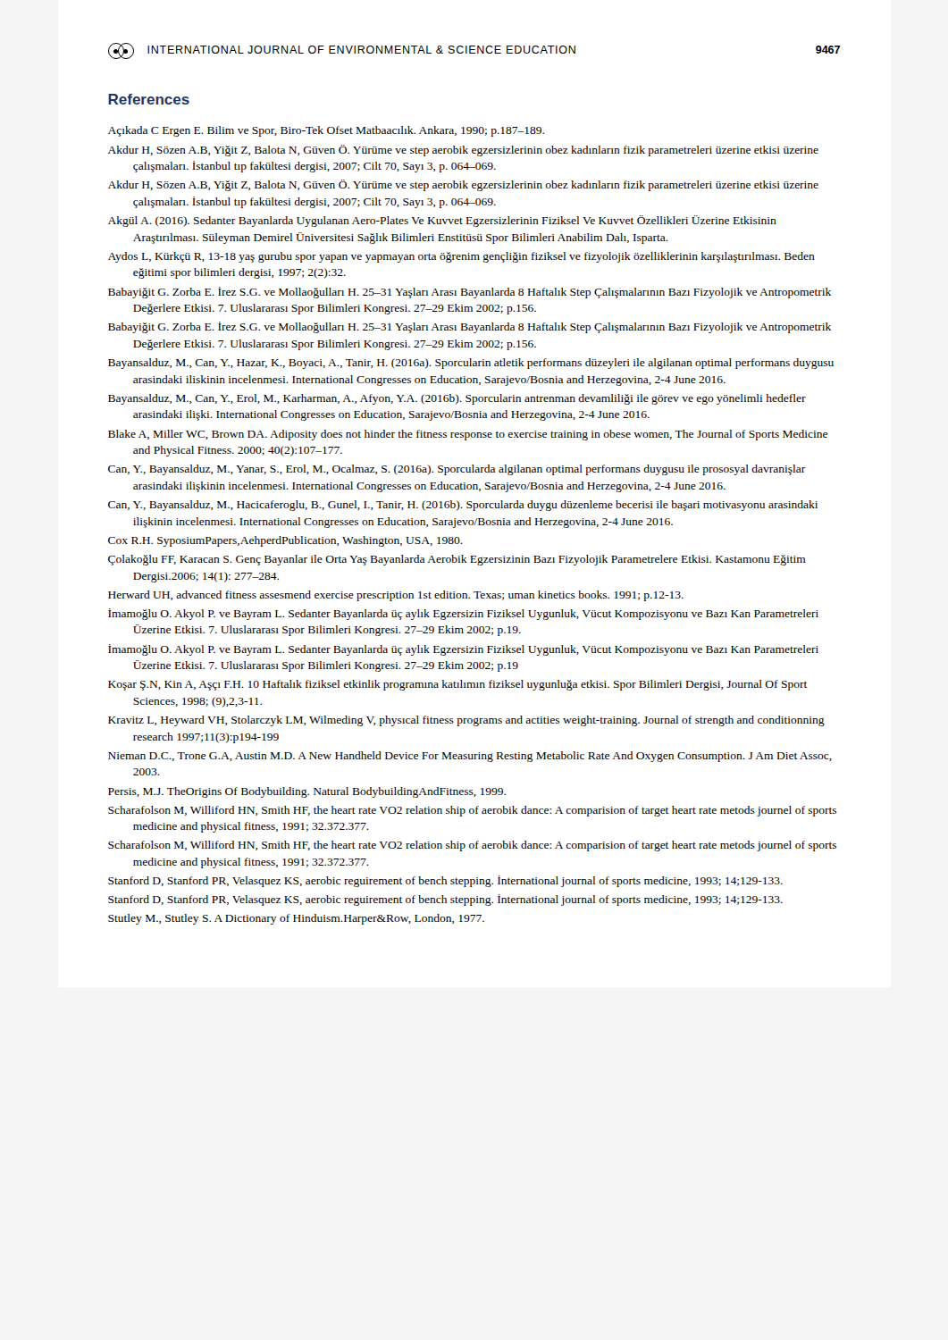International Journal of Environmental & Science Education
9467
References
Açıkada C Ergen E. Bilim ve Spor, Biro-Tek Ofset Matbaacılık. Ankara, 1990; p.187–189.
Akdur H, Sözen A.B, Yiğit Z, Balota N, Güven Ö. Yürüme ve step aerobik egzersizlerinin obez kadınların fizik parametreleri üzerine etkisi üzerine çalışmaları. İstanbul tıp fakültesi dergisi, 2007; Cilt 70, Sayı 3, p. 064–069.
Akdur H, Sözen A.B, Yiğit Z, Balota N, Güven Ö. Yürüme ve step aerobik egzersizlerinin obez kadınların fizik parametreleri üzerine etkisi üzerine çalışmaları. İstanbul tıp fakültesi dergisi, 2007; Cilt 70, Sayı 3, p. 064–069.
Akgül A. (2016). Sedanter Bayanlarda Uygulanan Aero-Plates Ve Kuvvet Egzersizlerinin Fiziksel Ve Kuvvet Özellikleri Üzerine Etkisinin Araştırılması. Süleyman Demirel Üniversitesi Sağlık Bilimleri Enstitüsü Spor Bilimleri Anabilim Dalı, Isparta.
Aydos L, Kürkçü R, 13-18 yaş gurubu spor yapan ve yapmayan orta öğrenim gençliğin fiziksel ve fizyolojik özelliklerinin karşılaştırılması. Beden eğitimi spor bilimleri dergisi, 1997; 2(2):32.
Babayiğit G. Zorba E. İrez S.G. ve Mollaoğulları H. 25–31 Yaşları Arası Bayanlarda 8 Haftalık Step Çalışmalarının Bazı Fizyolojik ve Antropometrik Değerlere Etkisi. 7. Uluslararası Spor Bilimleri Kongresi. 27–29 Ekim 2002; p.156.
Babayiğit G. Zorba E. İrez S.G. ve Mollaoğulları H. 25–31 Yaşları Arası Bayanlarda 8 Haftalık Step Çalışmalarının Bazı Fizyolojik ve Antropometrik Değerlere Etkisi. 7. Uluslararası Spor Bilimleri Kongresi. 27–29 Ekim 2002; p.156.
Bayansalduz, M., Can, Y., Hazar, K., Boyaci, A., Tanir, H. (2016a). Sporcularin atletik performans düzeyleri ile algilanan optimal performans duygusu arasindaki iliskinin incelenmesi. International Congresses on Education, Sarajevo/Bosnia and Herzegovina, 2-4 June 2016.
Bayansalduz, M., Can, Y., Erol, M., Karharman, A., Afyon, Y.A. (2016b). Sporcularin antrenman devamliliği ile görev ve ego yönelimli hedefler arasindaki ilişki. International Congresses on Education, Sarajevo/Bosnia and Herzegovina, 2-4 June 2016.
Blake A, Miller WC, Brown DA. Adiposity does not hinder the fitness response to exercise training in obese women, The Journal of Sports Medicine and Physical Fitness. 2000; 40(2):107–177.
Can, Y., Bayansalduz, M., Yanar, S., Erol, M., Ocalmaz, S. (2016a). Sporcularda algilanan optimal performans duygusu ile prososyal davranişlar arasindaki ilişkinin incelenmesi. International Congresses on Education, Sarajevo/Bosnia and Herzegovina, 2-4 June 2016.
Can, Y., Bayansalduz, M., Hacicaferoglu, B., Gunel, I., Tanir, H. (2016b). Sporcularda duygu düzenleme becerisi ile başari motivasyonu arasindaki ilişkinin incelenmesi. International Congresses on Education, Sarajevo/Bosnia and Herzegovina, 2-4 June 2016.
Cox R.H. SyposiumPapers,AehperdPublication, Washington, USA, 1980.
Çolakoğlu FF, Karacan S. Genç Bayanlar ile Orta Yaş Bayanlarda Aerobik Egzersizinin Bazı Fizyolojik Parametrelere Etkisi. Kastamonu Eğitim Dergisi.2006; 14(1): 277–284.
Herward UH, advanced fitness assesmend exercise prescription 1st edition. Texas; uman kinetics books. 1991; p.12-13.
İmamoğlu O. Akyol P. ve Bayram L. Sedanter Bayanlarda üç aylık Egzersizin Fiziksel Uygunluk, Vücut Kompozisyonu ve Bazı Kan Parametreleri Üzerine Etkisi. 7. Uluslararası Spor Bilimleri Kongresi. 27–29 Ekim 2002; p.19.
İmamoğlu O. Akyol P. ve Bayram L. Sedanter Bayanlarda üç aylık Egzersizin Fiziksel Uygunluk, Vücut Kompozisyonu ve Bazı Kan Parametreleri Üzerine Etkisi. 7. Uluslararası Spor Bilimleri Kongresi. 27–29 Ekim 2002; p.19
Koşar Ş.N, Kin A, Aşçı F.H. 10 Haftalık fiziksel etkinlik programına katılımın fiziksel uygunluğa etkisi. Spor Bilimleri Dergisi, Journal Of Sport Sciences, 1998; (9),2,3-11.
Kravitz L, Heyward VH, Stolarczyk LM, Wilmeding V, physıcal fitness programs and actities weight-training. Journal of strength and conditionning research 1997;11(3):p194-199
Nieman D.C., Trone G.A, Austin M.D. A New Handheld Device For Measuring Resting Metabolic Rate And Oxygen Consumption. J Am Diet Assoc, 2003.
Persis, M.J. TheOrigins Of Bodybuilding. Natural BodybuildingAndFitness, 1999.
Scharafolson M, Williford HN, Smith HF, the heart rate VO2 relation ship of aerobik dance: A comparision of target heart rate metods journel of sports medicine and physical fitness, 1991; 32.372.377.
Scharafolson M, Williford HN, Smith HF, the heart rate VO2 relation ship of aerobik dance: A comparision of target heart rate metods journel of sports medicine and physical fitness, 1991; 32.372.377.
Stanford D, Stanford PR, Velasquez KS, aerobic reguirement of bench stepping. İnternational journal of sports medicine, 1993; 14;129-133.
Stanford D, Stanford PR, Velasquez KS, aerobic reguirement of bench stepping. İnternational journal of sports medicine, 1993; 14;129-133.
Stutley M., Stutley S. A Dictionary of Hinduism.Harper&Row, London, 1977.